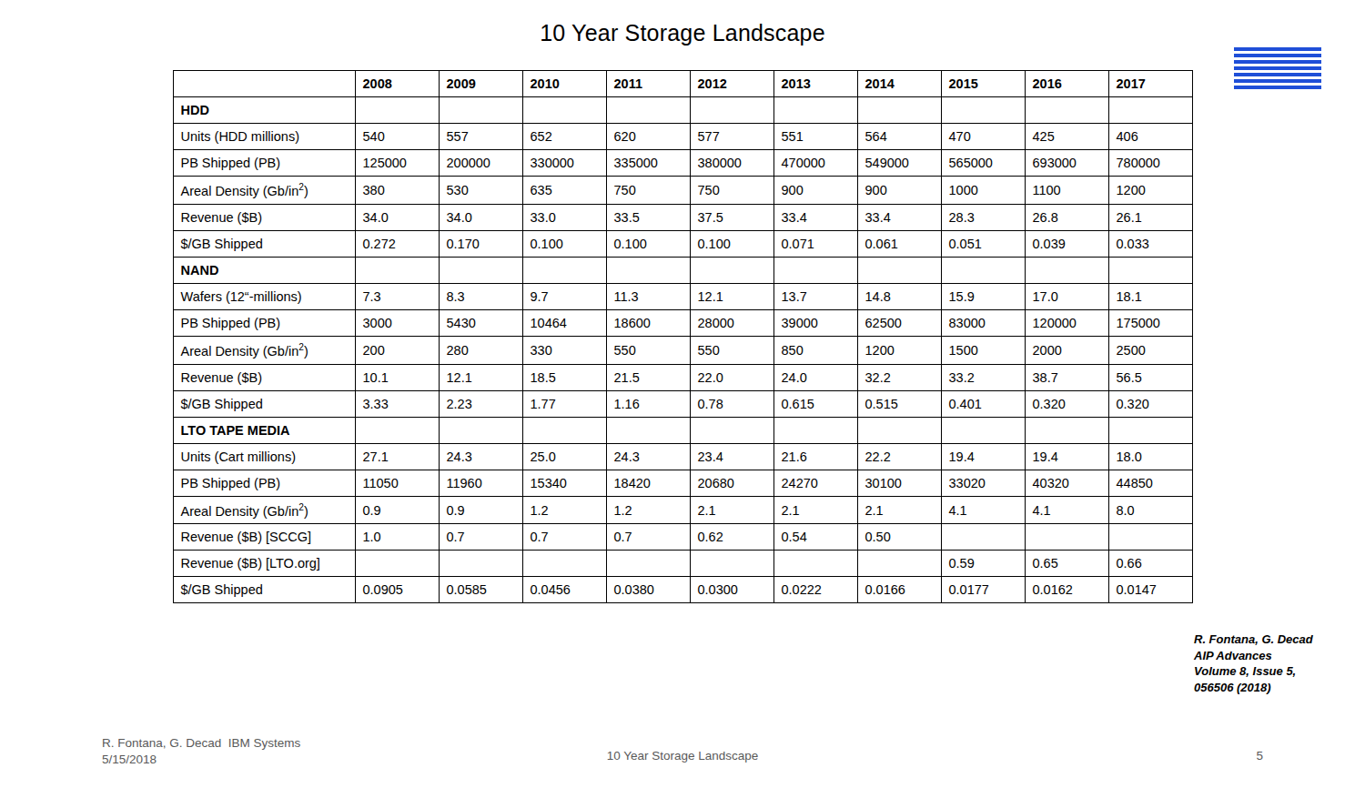10 Year Storage Landscape
| | 2008 | 2009 | 2010 | 2011 | 2012 | 2013 | 2014 | 2015 | 2016 | 2017 |
| --- | --- | --- | --- | --- | --- | --- | --- | --- | --- | --- |
| HDD | | | | | | | | | | |
| Units (HDD millions) | 540 | 557 | 652 | 620 | 577 | 551 | 564 | 470 | 425 | 406 |
| PB Shipped (PB) | 125000 | 200000 | 330000 | 335000 | 380000 | 470000 | 549000 | 565000 | 693000 | 780000 |
| Areal Density (Gb/in 2 ) | 380 | 530 | 635 | 750 | 750 | 900 | 900 | 1000 | 1100 | 1200 |
| Revenue ($B) | 34.0 | 34.0 | 33.0 | 33.5 | 37.5 | 33.4 | 33.4 | 28.3 | 26.8 | 26.1 |
| $/GB Shipped | 0.272 | 0.170 | 0.100 | 0.100 | 0.100 | 0.071 | 0.061 | 0.051 | 0.039 | 0.033 |
| NAND | | | | | | | | | | |
| Wafers (12“-millions) | 7.3 | 8.3 | 9.7 | 11.3 | 12.1 | 13.7 | 14.8 | 15.9 | 17.0 | 18.1 |
| PB Shipped (PB) | 3000 | 5430 | 10464 | 18600 | 28000 | 39000 | 62500 | 83000 | 120000 | 175000 |
| Areal Density (Gb/in 2 ) | 200 | 280 | 330 | 550 | 550 | 850 | 1200 | 1500 | 2000 | 2500 |
| Revenue ($B) | 10.1 | 12.1 | 18.5 | 21.5 | 22.0 | 24.0 | 32.2 | 33.2 | 38.7 | 56.5 |
| $/GB Shipped | 3.33 | 2.23 | 1.77 | 1.16 | 0.78 | 0.615 | 0.515 | 0.401 | 0.320 | 0.320 |
| LTO TAPE MEDIA | | | | | | | | | | |
| Units (Cart millions) | 27.1 | 24.3 | 25.0 | 24.3 | 23.4 | 21.6 | 22.2 | 19.4 | 19.4 | 18.0 |
| PB Shipped (PB) | 11050 | 11960 | 15340 | 18420 | 20680 | 24270 | 30100 | 33020 | 40320 | 44850 |
| Areal Density (Gb/in 2 ) | 0.9 | 0.9 | 1.2 | 1.2 | 2.1 | 2.1 | 2.1 | 4.1 | 4.1 | 8.0 |
| Revenue ($B) [SCCG] | 1.0 | 0.7 | 0.7 | 0.7 | 0.62 | 0.54 | 0.50 | | | |
| Revenue ($B) [LTO.org] | | | | | | | | 0.59 | 0.65 | 0.66 |
| $/GB Shipped | 0.0905 | 0.0585 | 0.0456 | 0.0380 | 0.0300 | 0.0222 | 0.0166 | 0.0177 | 0.0162 | 0.0147 |
R. Fontana, G. Decad
AIP Advances
Volume 8, Issue 5,
056506 (2018)
R. Fontana, G. Decad IBM Systems
5/15/2018
10 Year Storage Landscape
5